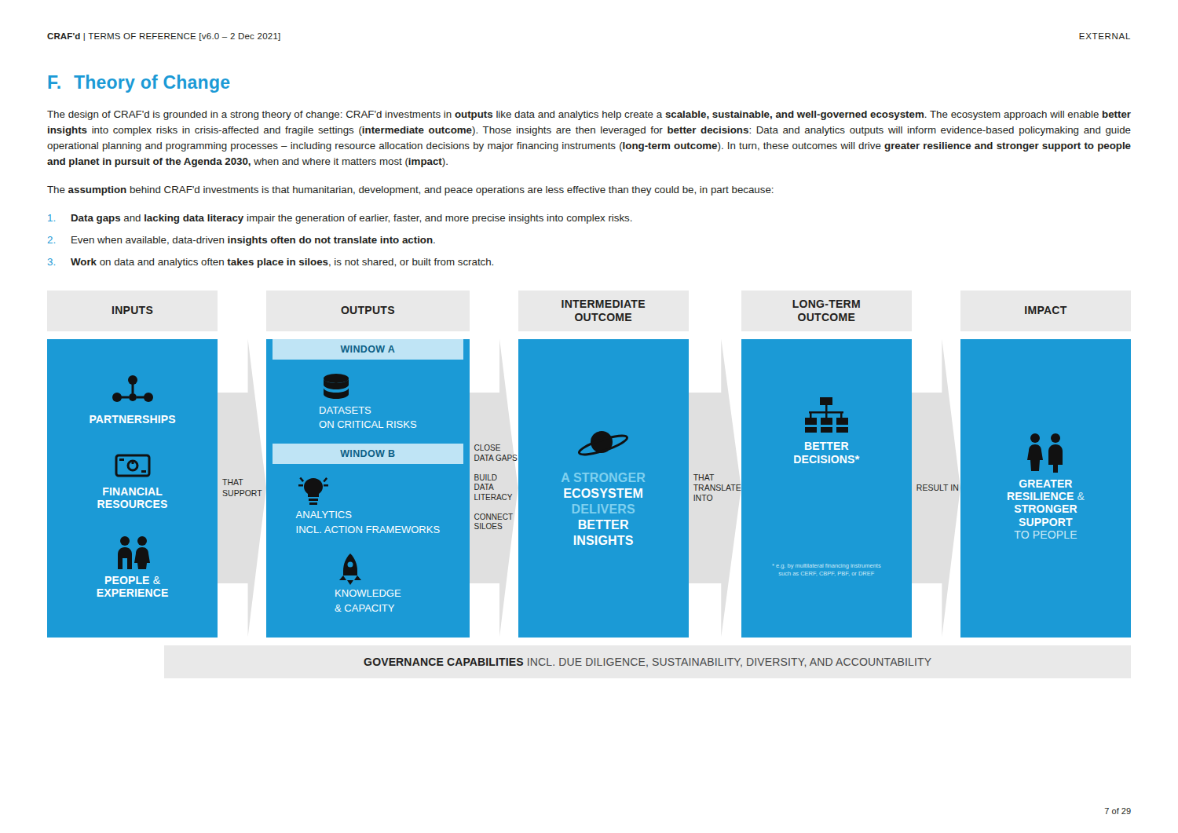CRAF'd | TERMS OF REFERENCE [v6.0 – 2 Dec 2021]
EXTERNAL
F. Theory of Change
The design of CRAF'd is grounded in a strong theory of change: CRAF'd investments in outputs like data and analytics help create a scalable, sustainable, and well-governed ecosystem. The ecosystem approach will enable better insights into complex risks in crisis-affected and fragile settings (intermediate outcome). Those insights are then leveraged for better decisions: Data and analytics outputs will inform evidence-based policymaking and guide operational planning and programming processes – including resource allocation decisions by major financing instruments (long-term outcome). In turn, these outcomes will drive greater resilience and stronger support to people and planet in pursuit of the Agenda 2030, when and where it matters most (impact).
The assumption behind CRAF'd investments is that humanitarian, development, and peace operations are less effective than they could be, in part because:
Data gaps and lacking data literacy impair the generation of earlier, faster, and more precise insights into complex risks.
Even when available, data-driven insights often do not translate into action.
Work on data and analytics often takes place in siloes, is not shared, or built from scratch.
INPUTS
PARTNERSHIPS
FINANCIAL
RESOURCES
PEOPLE &
EXPERIENCE
THAT
SUPPORT
OUTPUTS
WINDOW A
DATASETS
ON CRITICAL RISKS
WINDOW B
ANALYTICS
INCL. ACTION FRAMEWORKS
KNOWLEDGE
& CAPACITY
CLOSE
DATA GAPS
BUILD DATA
LITERACY
CONNECT
SILOES
INTERMEDIATE
OUTCOME
A STRONGER
ECOSYSTEM
DELIVERS
BETTER
INSIGHTS
THAT
TRANSLATE
INTO
LONG-TERM
OUTCOME
BETTER
DECISIONS*
* e.g. by multilateral financing instruments
such as CERF, CBPF, PBF, or DREF
RESULT IN
IMPACT
GREATER
RESILIENCE &
STRONGER
SUPPORT
TO PEOPLE
GOVERNANCE CAPABILITIES INCL. DUE DILIGENCE, SUSTAINABILITY, DIVERSITY, AND ACCOUNTABILITY
7 of 29